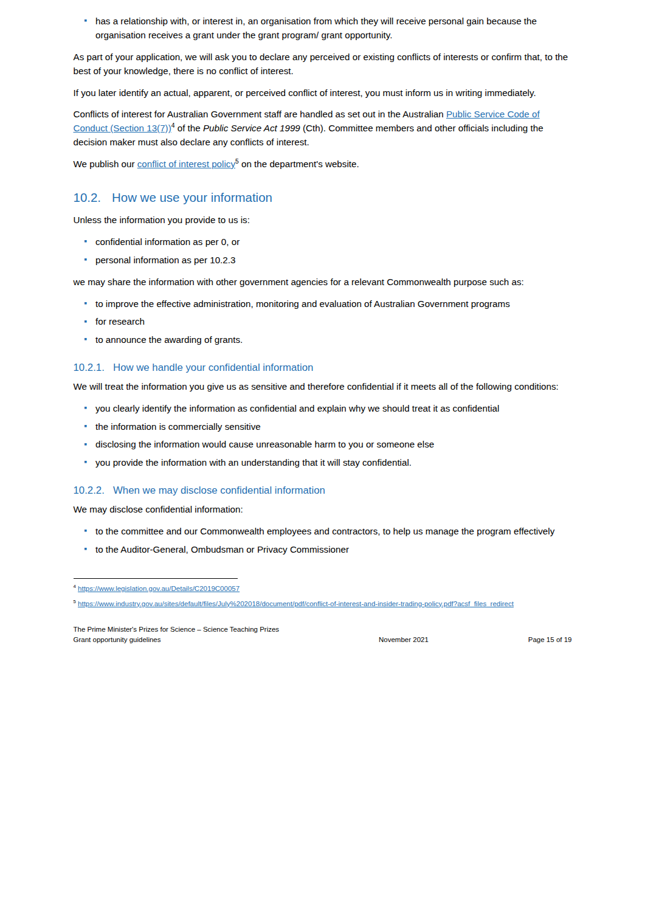has a relationship with, or interest in, an organisation from which they will receive personal gain because the organisation receives a grant under the grant program/ grant opportunity.
As part of your application, we will ask you to declare any perceived or existing conflicts of interests or confirm that, to the best of your knowledge, there is no conflict of interest.
If you later identify an actual, apparent, or perceived conflict of interest, you must inform us in writing immediately.
Conflicts of interest for Australian Government staff are handled as set out in the Australian Public Service Code of Conduct (Section 13(7))4 of the Public Service Act 1999 (Cth). Committee members and other officials including the decision maker must also declare any conflicts of interest.
We publish our conflict of interest policy5 on the department's website.
10.2. How we use your information
Unless the information you provide to us is:
confidential information as per 0, or
personal information as per 10.2.3
we may share the information with other government agencies for a relevant Commonwealth purpose such as:
to improve the effective administration, monitoring and evaluation of Australian Government programs
for research
to announce the awarding of grants.
10.2.1. How we handle your confidential information
We will treat the information you give us as sensitive and therefore confidential if it meets all of the following conditions:
you clearly identify the information as confidential and explain why we should treat it as confidential
the information is commercially sensitive
disclosing the information would cause unreasonable harm to you or someone else
you provide the information with an understanding that it will stay confidential.
10.2.2. When we may disclose confidential information
We may disclose confidential information:
to the committee and our Commonwealth employees and contractors, to help us manage the program effectively
to the Auditor-General, Ombudsman or Privacy Commissioner
4 https://www.legislation.gov.au/Details/C2019C00057
5 https://www.industry.gov.au/sites/default/files/July%202018/document/pdf/conflict-of-interest-and-insider-trading-policy.pdf?acsf_files_redirect
The Prime Minister's Prizes for Science – Science Teaching Prizes
Grant opportunity guidelines
November 2021
Page 15 of 19